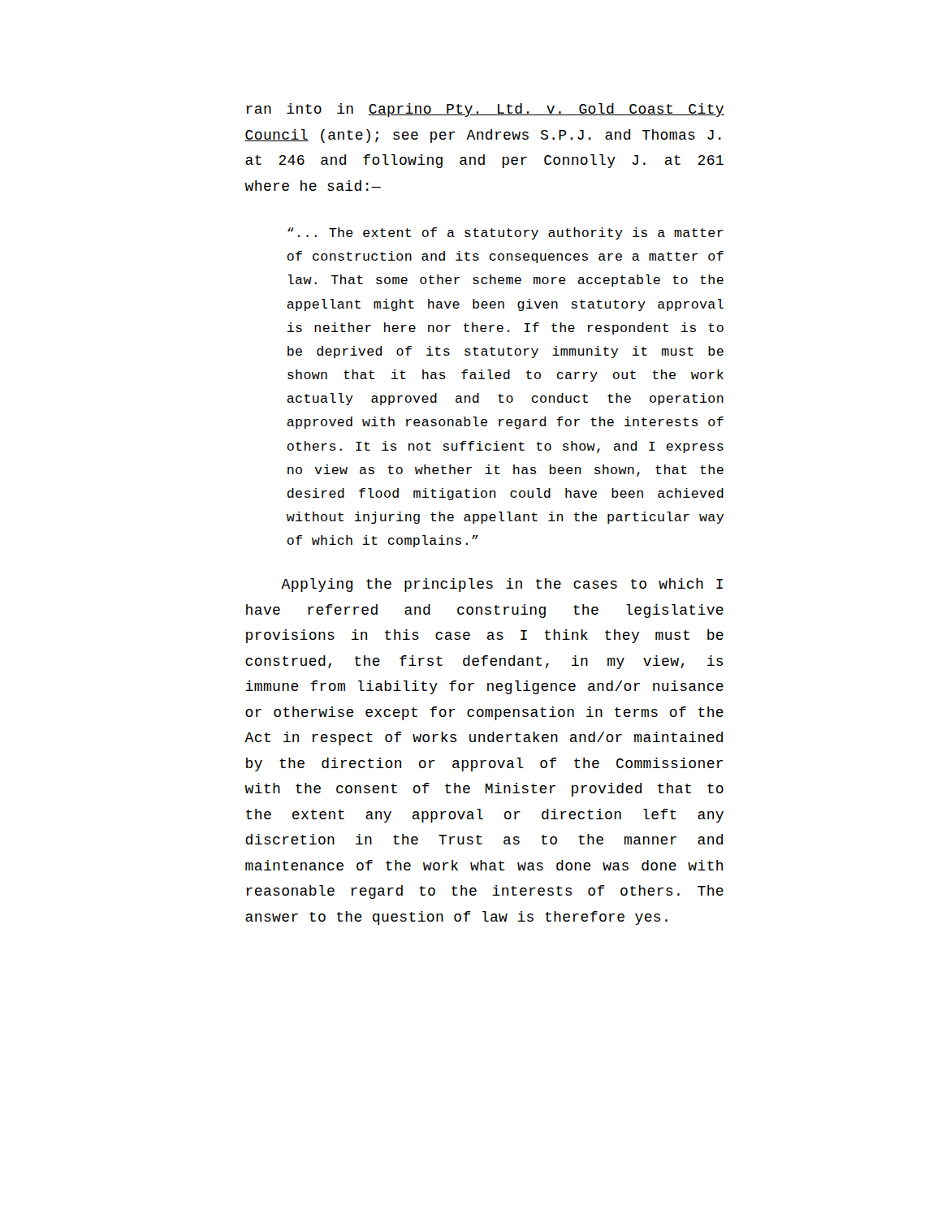ran into in Caprino Pty. Ltd. v. Gold Coast City Council (ante); see per Andrews S.P.J. and Thomas J. at 246 and following and per Connolly J. at 261 where he said:—
“... The extent of a statutory authority is a matter of construction and its consequences are a matter of law. That some other scheme more acceptable to the appellant might have been given statutory approval is neither here nor there. If the respondent is to be deprived of its statutory immunity it must be shown that it has failed to carry out the work actually approved and to conduct the operation approved with reasonable regard for the interests of others. It is not sufficient to show, and I express no view as to whether it has been shown, that the desired flood mitigation could have been achieved without injuring the appellant in the particular way of which it complains.”
Applying the principles in the cases to which I have referred and construing the legislative provisions in this case as I think they must be construed, the first defendant, in my view, is immune from liability for negligence and/or nuisance or otherwise except for compensation in terms of the Act in respect of works undertaken and/or maintained by the direction or approval of the Commissioner with the consent of the Minister provided that to the extent any approval or direction left any discretion in the Trust as to the manner and maintenance of the work what was done was done with reasonable regard to the interests of others. The answer to the question of law is therefore yes.